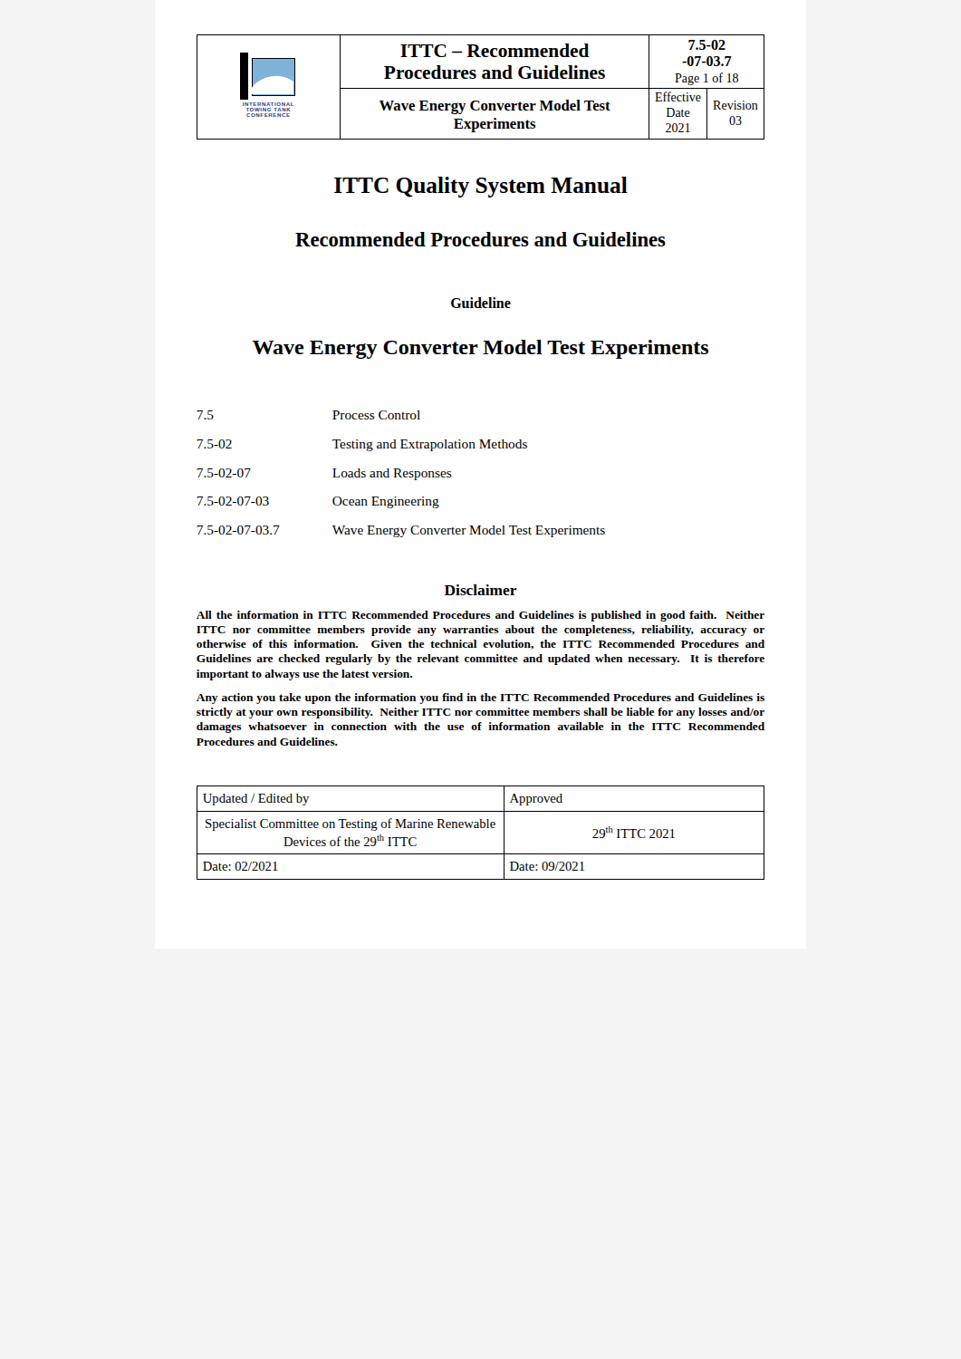| INTERNATIONAL TOWING TANK CONFERENCE | ITTC – Recommended Procedures and Guidelines | 7.5-02 -07-03.7 Page 1 of 18 |
| Wave Energy Converter Model Test Experiments | Effective Date 2021 | Revision 03 |
ITTC Quality System Manual
Recommended Procedures and Guidelines
Guideline
Wave Energy Converter Model Test Experiments
| 7.5 | Process Control |
| 7.5-02 | Testing and Extrapolation Methods |
| 7.5-02-07 | Loads and Responses |
| 7.5-02-07-03 | Ocean Engineering |
| 7.5-02-07-03.7 | Wave Energy Converter Model Test Experiments |
Disclaimer
All the information in ITTC Recommended Procedures and Guidelines is published in good faith. Neither ITTC nor committee members provide any warranties about the completeness, reliability, accuracy or otherwise of this information. Given the technical evolution, the ITTC Recommended Procedures and Guidelines are checked regularly by the relevant committee and updated when necessary. It is therefore important to always use the latest version.
Any action you take upon the information you find in the ITTC Recommended Procedures and Guidelines is strictly at your own responsibility. Neither ITTC nor committee members shall be liable for any losses and/or damages whatsoever in connection with the use of information available in the ITTC Recommended Procedures and Guidelines.
| Updated / Edited by | Approved |
| Specialist Committee on Testing of Marine Renewable Devices of the 29 th ITTC | 29 th ITTC 2021 |
| Date: 02/2021 | Date: 09/2021 |